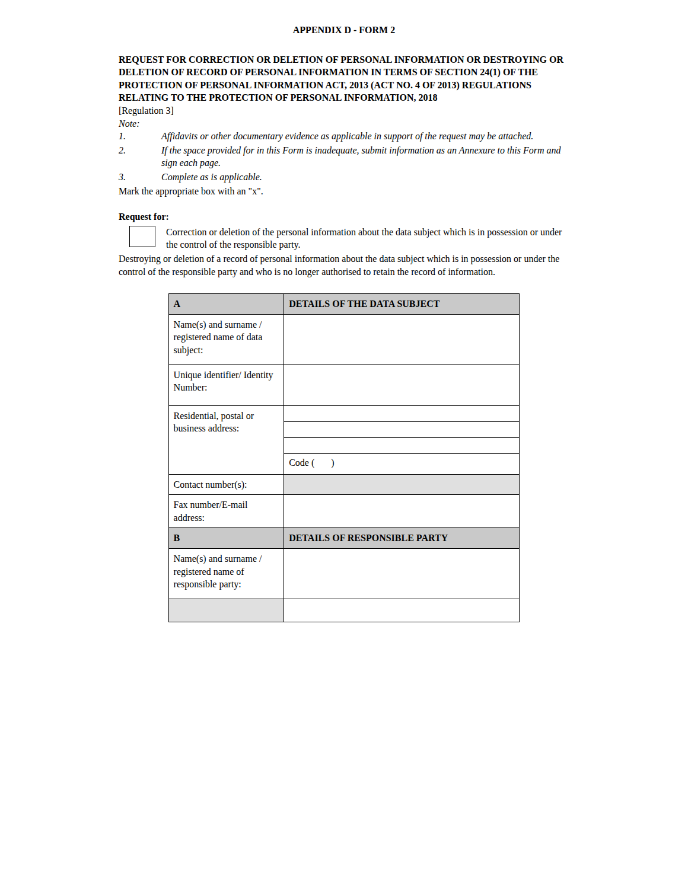APPENDIX D - FORM 2
REQUEST FOR CORRECTION OR DELETION OF PERSONAL INFORMATION OR DESTROYING OR DELETION OF RECORD OF PERSONAL INFORMATION IN TERMS OF SECTION 24(1) OF THE PROTECTION OF PERSONAL INFORMATION ACT, 2013 (ACT NO. 4 OF 2013) REGULATIONS RELATING TO THE PROTECTION OF PERSONAL INFORMATION, 2018
[Regulation 3]
Note:
Affidavits or other documentary evidence as applicable in support of the request may be attached.
If the space provided for in this Form is inadequate, submit information as an Annexure to this Form and sign each page.
Complete as is applicable.
Mark the appropriate box with an "x".
Request for:
Correction or deletion of the personal information about the data subject which is in possession or under the control of the responsible party.
Destroying or deletion of a record of personal information about the data subject which is in possession or under the control of the responsible party and who is no longer authorised to retain the record of information.
| A | DETAILS OF THE DATA SUBJECT |
| Name(s) and surname / registered name of data subject: | |
| Unique identifier/ Identity Number: | |
| Residential, postal or business address: | Code ( ) |
| Contact number(s): | |
| Fax number/E-mail address: | |
| B | DETAILS OF RESPONSIBLE PARTY |
| Name(s) and surname / registered name of responsible party: | |